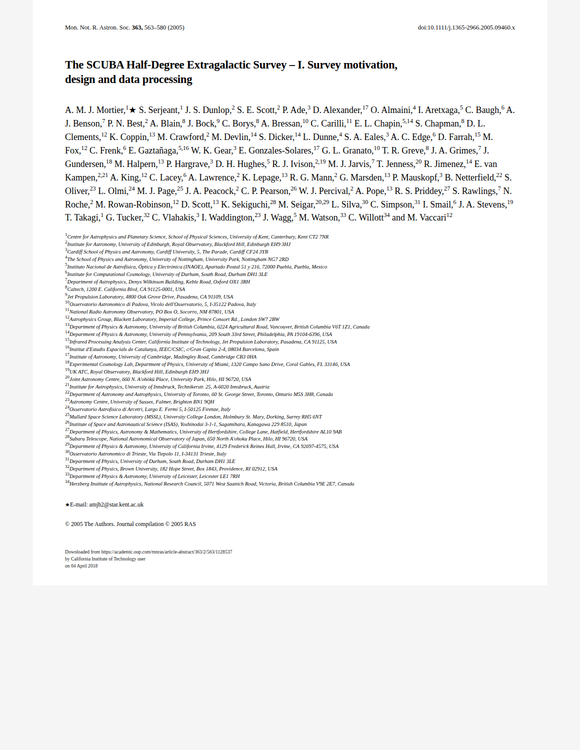Mon. Not. R. Astron. Soc. 363, 563–580 (2005)
doi:10.1111/j.1365-2966.2005.09460.x
The SCUBA Half-Degree Extragalactic Survey – I. Survey motivation,
design and data processing
A. M. J. Mortier,1★ S. Serjeant,1 J. S. Dunlop,2 S. E. Scott,2 P. Ade,3 D. Alexander,17 O. Almaini,4 I. Aretxaga,5 C. Baugh,6 A. J. Benson,7 P. N. Best,2 A. Blain,8 J. Bock,9 C. Borys,8 A. Bressan,10 C. Carilli,11 E. L. Chapin,5,14 S. Chapman,8 D. L. Clements,12 K. Coppin,13 M. Crawford,2 M. Devlin,14 S. Dicker,14 L. Dunne,4 S. A. Eales,3 A. C. Edge,6 D. Farrah,15 M. Fox,12 C. Frenk,6 E. Gaztañaga,5,16 W. K. Gear,3 E. Gonzales-Solares,17 G. L. Granato,10 T. R. Greve,8 J. A. Grimes,7 J. Gundersen,18 M. Halpern,13 P. Hargrave,3 D. H. Hughes,5 R. J. Ivison,2,19 M. J. Jarvis,7 T. Jenness,20 R. Jimenez,14 E. van Kampen,2,21 A. King,12 C. Lacey,6 A. Lawrence,2 K. Lepage,13 R. G. Mann,2 G. Marsden,13 P. Mauskopf,3 B. Netterfield,22 S. Oliver,23 L. Olmi,24 M. J. Page,25 J. A. Peacock,2 C. P. Pearson,26 W. J. Percival,2 A. Pope,13 R. S. Priddey,27 S. Rawlings,7 N. Roche,2 M. Rowan-Robinson,12 D. Scott,13 K. Sekiguchi,28 M. Seigar,20,29 L. Silva,30 C. Simpson,31 I. Smail,6 J. A. Stevens,19 T. Takagi,1 G. Tucker,32 C. Vlahakis,3 I. Waddington,23 J. Wagg,5 M. Watson,33 C. Willott34 and M. Vaccari12
1Centre for Astrophysics and Planetary Science, School of Physical Sciences, University of Kent, Canterbury, Kent CT2 7NR
2Institute for Astronomy, University of Edinburgh, Royal Observatory, Blackford Hill, Edinburgh EH9 3HJ
3Cardiff School of Physics and Astronomy, Cardiff University, 5, The Parade, Cardiff CF24 3YB
4The School of Physics and Astronomy, University of Nottingham, University Park, Nottingham NG7 2RD
5Instituto Nacional de Astrofísica, Óptica y Electrónica (INAOE), Apartado Postal 51 y 216, 72000 Puebla, Puebla, Mexico
6Institute for Computational Cosmology, University of Durham, South Road, Durham DH1 3LE
7Department of Astrophysics, Denys Wilkinson Building, Keble Road, Oxford OX1 3RH
8Caltech, 1200 E. California Blvd, CA 91125-0001, USA
9Jet Propulsion Laboratory, 4800 Oak Grove Drive, Pasadena, CA 91109, USA
10Osservatorio Astronomico di Padova, Vicolo dell'Osservatorio, 5, I-35122 Padova, Italy
11National Radio Astronomy Observatory, PO Box O, Socorro, NM 87801, USA
12Astrophysics Group, Blackett Laboratory, Imperial College, Prince Consort Rd., London SW7 2BW
13Department of Physics & Astronomy, University of British Columbia, 6224 Agricultural Road, Vancouver, British Columbia V6T 1Z1, Canada
14Department of Physics & Astronomy, University of Pennsylvania, 209 South 33rd Street, Philadelphia, PA 19104-6396, USA
15Infrared Processing Analysis Center, California Institute of Technology, Jet Propulsion Laboratory, Pasadena, CA 91125, USA
16Institut d'Estudis Espacials de Catalunya, IEEC/CSIC, c/Gran Capita 2-4, 08034 Barcelona, Spain
17Institute of Astronomy, University of Cambridge, Madingley Road, Cambridge CB3 0HA
18Experimental Cosmology Lab, Department of Physics, University of Miami, 1320 Campo Sano Drive, Coral Gables, FL 33146, USA
19UK ATC, Royal Observatory, Blackford Hill, Edinburgh EH9 3HJ
20Joint Astronomy Centre, 660 N. A'ohōkū Place, University Park, Hilo, HI 96720, USA
21Institute for Astrophysics, University of Innsbruck, Technikerstr. 25, A-6020 Innsbruck, Austria
22Department of Astronomy and Astrophysics, University of Toronto, 60 St. George Street, Toronto, Ontario M5S 3H8, Canada
23Astronomy Centre, University of Sussex, Falmer, Brighton BN1 9QH
24Osservatorio Astrofisico di Arcetri, Largo E. Fermi 5, I-50125 Firenze, Italy
25Mullard Space Science Laboratory (MSSL), University College London, Holmbury St. Mary, Dorking, Surrey RH5 6NT
26Institute of Space and Astronautical Science (ISAS), Yoshinodai 3-1-1, Sagamihara, Kanagawa 229 8510, Japan
27Department of Physics, Astronomy & Mathematics, University of Hertfordshire, College Lane, Hatfield, Hertfordshire AL10 9AB
28Subaru Telescope, National Astronomical Observatory of Japan, 650 North A'ohoku Place, Hilo, HI 96720, USA
29Department of Physics & Astronomy, University of California Irvine, 4129 Frederick Reines Hall, Irvine, CA 92697-4575, USA
30Osservatorio Astronomico di Trieste, Via Tiepolo 11, I-34131 Trieste, Italy
31Department of Physics, University of Durham, South Road, Durham DH1 3LE
32Department of Physics, Brown University, 182 Hope Street, Box 1843, Providence, RI 02912, USA
33Department of Physics & Astronomy, University of Leicester, Leicester LE1 7RH
34Herzberg Institute of Astrophysics, National Research Council, 5071 West Saanich Road, Victoria, British Columbia V9E 2E7, Canada
★E-mail: amjb2@star.kent.ac.uk
© 2005 The Authors. Journal compilation © 2005 RAS
Downloaded from https://academic.oup.com/mnras/article-abstract/363/2/563/1128537
by California Institute of Technology user
on 04 April 2018